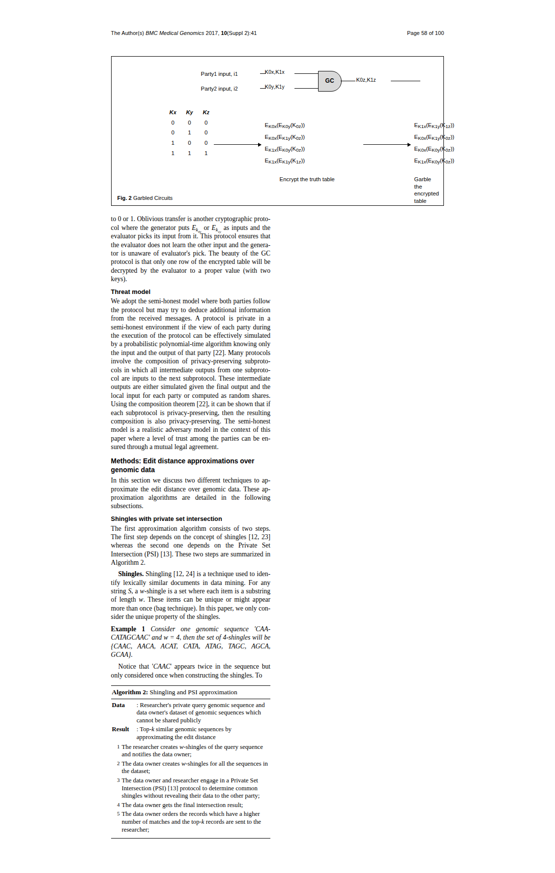The Author(s) BMC Medical Genomics 2017, 10(Suppl 2):41
Page 58 of 100
Party1 input, i1
Party2 input, i2
K0x,K1x
K0y,K1y
GC
K0z,K1z
| K x | K y | K z |
| --- | --- | --- |
| 0 | 0 | 0 |
| 0 | 1 | 0 |
| 1 | 0 | 0 |
| 1 | 1 | 1 |
EK0x(EK0y(K0z))
EK0x(EK1y(K0z))
EK1x(EK0y(K0z))
EK1x(EK1y(K1z))
EK1x(EK1y(K1z))
EK0x(EK1y(K0z))
EK0x(EK0y(K0z))
EK1x(EK0y(K0z))
Encrypt the truth table
Garble the encrypted table
Fig. 2 Garbled Circuits
to 0 or 1. Oblivious transfer is another cryptographic protocol where the generator puts Ek0y or Ek1y as inputs and the evaluator picks its input from it. This protocol ensures that the evaluator does not learn the other input and the generator is unaware of evaluator's pick. The beauty of the GC protocol is that only one row of the encrypted table will be decrypted by the evaluator to a proper value (with two keys).
Threat model
We adopt the semi-honest model where both parties follow the protocol but may try to deduce additional information from the received messages. A protocol is private in a semi-honest environment if the view of each party during the execution of the protocol can be effectively simulated by a probabilistic polynomial-time algorithm knowing only the input and the output of that party [22]. Many protocols involve the composition of privacy-preserving subprotocols in which all intermediate outputs from one subprotocol are inputs to the next subprotocol. These intermediate outputs are either simulated given the final output and the local input for each party or computed as random shares. Using the composition theorem [22], it can be shown that if each subprotocol is privacy-preserving, then the resulting composition is also privacy-preserving. The semi-honest model is a realistic adversary model in the context of this paper where a level of trust among the parties can be ensured through a mutual legal agreement.
Methods: Edit distance approximations over genomic data
In this section we discuss two different techniques to approximate the edit distance over genomic data. These approximation algorithms are detailed in the following subsections.
Shingles with private set intersection
The first approximation algorithm consists of two steps. The first step depends on the concept of shingles [12, 23] whereas the second one depends on the Private Set Intersection (PSI) [13]. These two steps are summarized in Algorithm 2.
Shingles. Shingling [12, 24] is a technique used to identify lexically similar documents in data mining. For any string S, a w-shingle is a set where each item is a substring of length w. These items can be unique or might appear more than once (bag technique). In this paper, we only consider the unique property of the shingles.
Example 1 Consider one genomic sequence 'CAA-CATAGCAAC' and w = 4, then the set of 4-shingles will be {CAAC, AACA, ACAT, CATA, ATAG, TAGC, AGCA, GCAA}.
Notice that 'CAAC' appears twice in the sequence but only considered once when constructing the shingles. To
Algorithm 2: Shingling and PSI approximation
Data
: Researcher's private query genomic sequence and data owner's dataset of genomic sequences which cannot be shared publicly
Result
: Top-k similar genomic sequences by approximating the edit distance
The researcher creates w-shingles of the query sequence and notifies the data owner;
The data owner creates w-shingles for all the sequences in the dataset;
The data owner and researcher engage in a Private Set Intersection (PSI) [13] protocol to determine common shingles without revealing their data to the other party;
The data owner gets the final intersection result;
The data owner orders the records which have a higher number of matches and the top-k records are sent to the researcher;